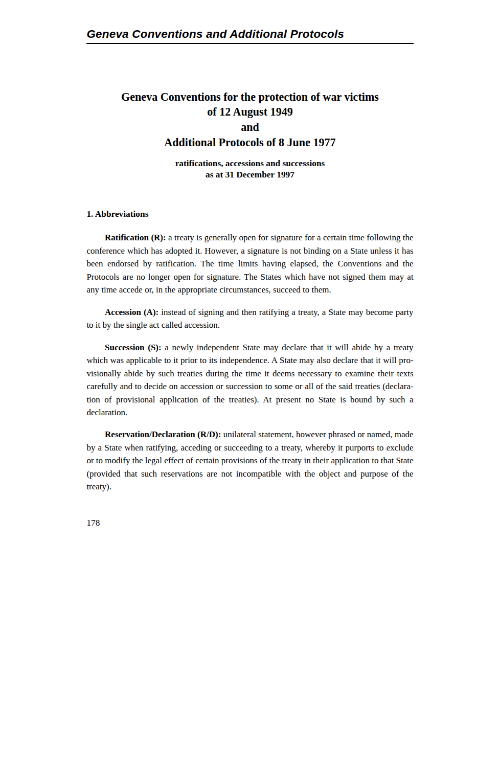Geneva Conventions and Additional Protocols
Geneva Conventions for the protection of war victims
of 12 August 1949
and
Additional Protocols of 8 June 1977
ratifications, accessions and successions
as at 31 December 1997
1. Abbreviations
Ratification (R): a treaty is generally open for signature for a certain time following the conference which has adopted it. However, a signature is not binding on a State unless it has been endorsed by ratification. The time limits having elapsed, the Conventions and the Protocols are no longer open for signature. The States which have not signed them may at any time accede or, in the appropriate circumstances, succeed to them.
Accession (A): instead of signing and then ratifying a treaty, a State may become party to it by the single act called accession.
Succession (S): a newly independent State may declare that it will abide by a treaty which was applicable to it prior to its independence. A State may also declare that it will provisionally abide by such treaties during the time it deems necessary to examine their texts carefully and to decide on accession or succession to some or all of the said treaties (declaration of provisional application of the treaties). At present no State is bound by such a declaration.
Reservation/Declaration (R/D): unilateral statement, however phrased or named, made by a State when ratifying, acceding or succeeding to a treaty, whereby it purports to exclude or to modify the legal effect of certain provisions of the treaty in their application to that State (provided that such reservations are not incompatible with the object and purpose of the treaty).
178